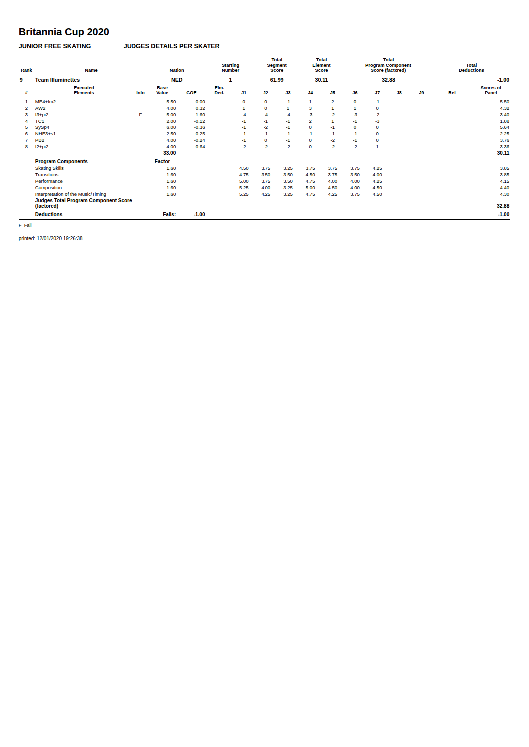Britannia Cup 2020
JUNIOR FREE SKATINGJUDGES DETAILS PER SKATER
| Rank | Name | Nation | Starting Number | Total Segment Score | Total Element Score | Total Program Component Score (factored) | Total Deductions |
| 9 | Team Illuminettes | NED | 1 | 61.99 | 30.11 | 32.88 | -1.00 |
| # | Executed Elements | Info | Base Value | GOE | Elm. Ded. | J1 | J2 | J3 | J4 | J5 | J6 | J7 | J8 | J9 | Ref | Scores of Panel |
| 1 | ME4+fm2 | | 5.50 | 0.00 | | 0 | 0 | -1 | 1 | 2 | 0 | -1 | | | | 5.50 |
| 2 | AW2 | | 4.00 | 0.32 | | 1 | 0 | 1 | 3 | 1 | 1 | 0 | | | | 4.32 |
| 3 | I3+pi2 | F | 5.00 | -1.60 | | -4 | -4 | -4 | -3 | -2 | -3 | -2 | | | | 3.40 |
| 4 | TC1 | | 2.00 | -0.12 | | -1 | -1 | -1 | 2 | 1 | -1 | -3 | | | | 1.88 |
| 5 | SySp4 | | 6.00 | -0.36 | | -1 | -2 | -1 | 0 | -1 | 0 | 0 | | | | 5.64 |
| 6 | NHE3+s1 | | 2.50 | -0.25 | | -1 | -1 | -1 | -1 | -1 | -1 | 0 | | | | 2.25 |
| 7 | PB2 | | 4.00 | -0.24 | | -1 | 0 | -1 | 0 | -2 | -1 | 0 | | | | 3.76 |
| 8 | I2+pi2 | | 4.00 | -0.64 | | -2 | -2 | -2 | 0 | -2 | -2 | 1 | | | | 3.36 |
| | | 33.00 | | | | | | | | | | | | | 30.11 |
| | Program Components | Factor | | | | | | | | | | | | | |
| | Skating Skills | 1.60 | | | 4.50 | 3.75 | 3.25 | 3.75 | 3.75 | 3.75 | 4.25 | | | | 3.85 |
| | Transitions | 1.60 | | | 4.75 | 3.50 | 3.50 | 4.50 | 3.75 | 3.50 | 4.00 | | | | 3.85 |
| | Performance | 1.60 | | | 5.00 | 3.75 | 3.50 | 4.75 | 4.00 | 4.00 | 4.25 | | | | 4.15 |
| | Composition | 1.60 | | | 5.25 | 4.00 | 3.25 | 5.00 | 4.50 | 4.00 | 4.50 | | | | 4.40 |
| | Interpretation of the Music/Timing | 1.60 | | | 5.25 | 4.25 | 3.25 | 4.75 | 4.25 | 3.75 | 4.50 | | | | 4.30 |
| | Judges Total Program Component Score (factored) | | | | | | | | | | | | | | 32.88 |
| | Deductions | Falls: | -1.00 | | | | | | | | | | | | -1.00 |
F Fall
printed: 12/01/2020 19:26:38